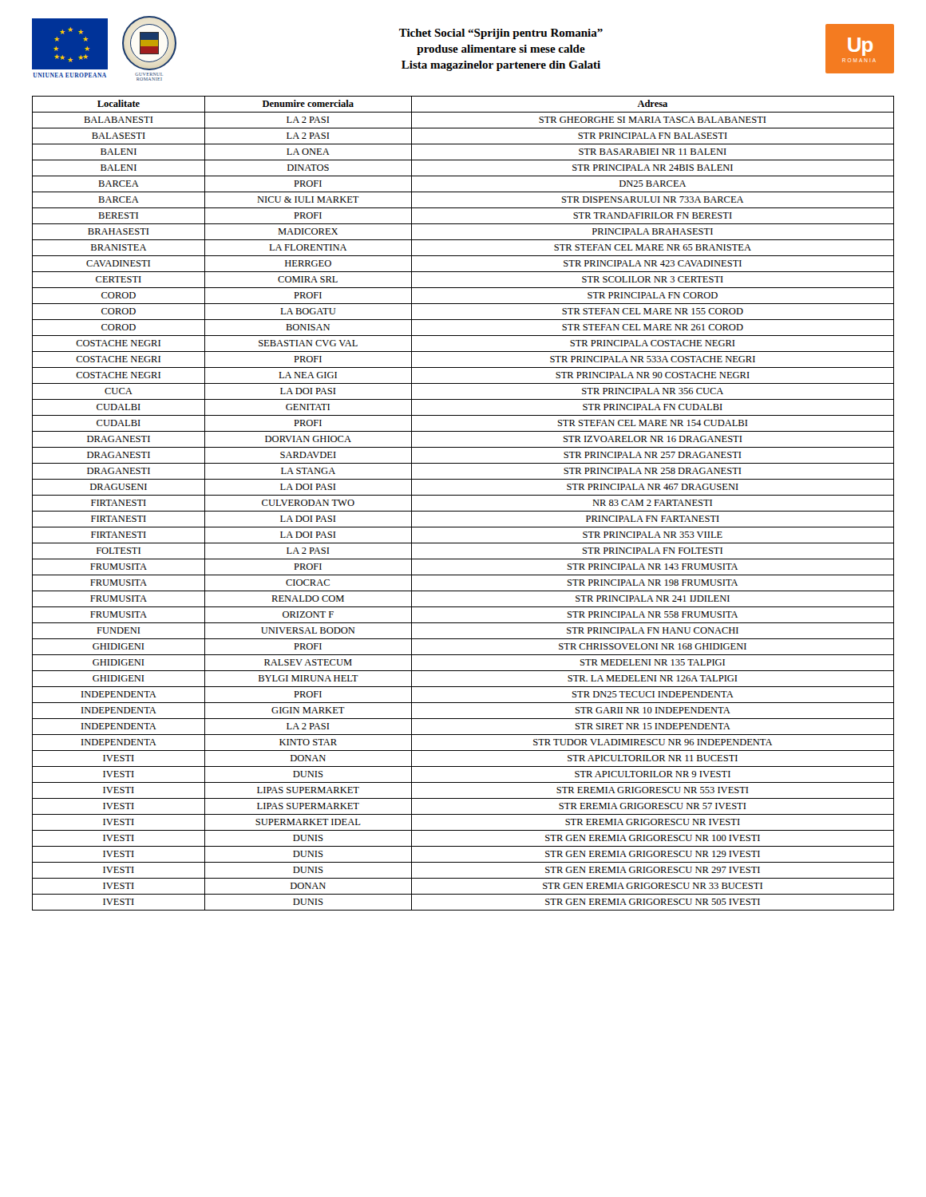★ ★ ★ ★ ★ ★ ★ ★ ★ ★ ★ ★
UNIUNEA EUROPEANA
GUVERNUL
ROMANIEI
Tichet Social “Sprijin pentru Romania”
produse alimentare si mese calde
Lista magazinelor partenere din Galati
Up ROMANIA
Lista magazinelor partenere din Galati
| Localitate | Denumire comerciala | Adresa |
| --- | --- | --- |
| BALABANESTI | LA 2 PASI | STR GHEORGHE SI MARIA TASCA BALABANESTI |
| BALASESTI | LA 2 PASI | STR PRINCIPALA FN BALASESTI |
| BALENI | LA ONEA | STR BASARABIEI NR 11 BALENI |
| BALENI | DINATOS | STR PRINCIPALA NR 24BIS BALENI |
| BARCEA | PROFI | DN25 BARCEA |
| BARCEA | NICU & IULI MARKET | STR DISPENSARULUI NR 733A BARCEA |
| BERESTI | PROFI | STR TRANDAFIRILOR FN BERESTI |
| BRAHASESTI | MADICOREX | PRINCIPALA BRAHASESTI |
| BRANISTEA | LA FLORENTINA | STR STEFAN CEL MARE NR 65 BRANISTEA |
| CAVADINESTI | HERRGEO | STR PRINCIPALA NR 423 CAVADINESTI |
| CERTESTI | COMIRA SRL | STR SCOLILOR NR 3 CERTESTI |
| COROD | PROFI | STR PRINCIPALA FN COROD |
| COROD | LA BOGATU | STR STEFAN CEL MARE NR 155 COROD |
| COROD | BONISAN | STR STEFAN CEL MARE NR 261 COROD |
| COSTACHE NEGRI | SEBASTIAN CVG VAL | STR PRINCIPALA COSTACHE NEGRI |
| COSTACHE NEGRI | PROFI | STR PRINCIPALA NR 533A COSTACHE NEGRI |
| COSTACHE NEGRI | LA NEA GIGI | STR PRINCIPALA NR 90 COSTACHE NEGRI |
| CUCA | LA DOI PASI | STR PRINCIPALA NR 356 CUCA |
| CUDALBI | GENITATI | STR PRINCIPALA FN CUDALBI |
| CUDALBI | PROFI | STR STEFAN CEL MARE NR 154 CUDALBI |
| DRAGANESTI | DORVIAN GHIOCA | STR IZVOARELOR NR 16 DRAGANESTI |
| DRAGANESTI | SARDAVDEI | STR PRINCIPALA NR 257 DRAGANESTI |
| DRAGANESTI | LA STANGA | STR PRINCIPALA NR 258 DRAGANESTI |
| DRAGUSENI | LA DOI PASI | STR PRINCIPALA NR 467 DRAGUSENI |
| FIRTANESTI | CULVERODAN TWO | NR 83 CAM 2 FARTANESTI |
| FIRTANESTI | LA DOI PASI | PRINCIPALA FN FARTANESTI |
| FIRTANESTI | LA DOI PASI | STR PRINCIPALA NR 353 VIILE |
| FOLTESTI | LA 2 PASI | STR PRINCIPALA FN FOLTESTI |
| FRUMUSITA | PROFI | STR PRINCIPALA NR 143 FRUMUSITA |
| FRUMUSITA | CIOCRAC | STR PRINCIPALA NR 198 FRUMUSITA |
| FRUMUSITA | RENALDO COM | STR PRINCIPALA NR 241 IJDILENI |
| FRUMUSITA | ORIZONT F | STR PRINCIPALA NR 558 FRUMUSITA |
| FUNDENI | UNIVERSAL BODON | STR PRINCIPALA FN HANU CONACHI |
| GHIDIGENI | PROFI | STR CHRISSOVELONI NR 168 GHIDIGENI |
| GHIDIGENI | RALSEV ASTECUM | STR MEDELENI NR 135 TALPIGI |
| GHIDIGENI | BYLGI MIRUNA HELT | STR. LA MEDELENI NR 126A TALPIGI |
| INDEPENDENTA | PROFI | STR DN25 TECUCI INDEPENDENTA |
| INDEPENDENTA | GIGIN MARKET | STR GARII NR 10 INDEPENDENTA |
| INDEPENDENTA | LA 2 PASI | STR SIRET NR 15 INDEPENDENTA |
| INDEPENDENTA | KINTO STAR | STR TUDOR VLADIMIRESCU NR 96 INDEPENDENTA |
| IVESTI | DONAN | STR APICULTORILOR NR 11 BUCESTI |
| IVESTI | DUNIS | STR APICULTORILOR NR 9 IVESTI |
| IVESTI | LIPAS SUPERMARKET | STR EREMIA GRIGORESCU NR 553 IVESTI |
| IVESTI | LIPAS SUPERMARKET | STR EREMIA GRIGORESCU NR 57 IVESTI |
| IVESTI | SUPERMARKET IDEAL | STR EREMIA GRIGORESCU NR IVESTI |
| IVESTI | DUNIS | STR GEN EREMIA GRIGORESCU NR 100 IVESTI |
| IVESTI | DUNIS | STR GEN EREMIA GRIGORESCU NR 129 IVESTI |
| IVESTI | DUNIS | STR GEN EREMIA GRIGORESCU NR 297 IVESTI |
| IVESTI | DONAN | STR GEN EREMIA GRIGORESCU NR 33 BUCESTI |
| IVESTI | DUNIS | STR GEN EREMIA GRIGORESCU NR 505 IVESTI |